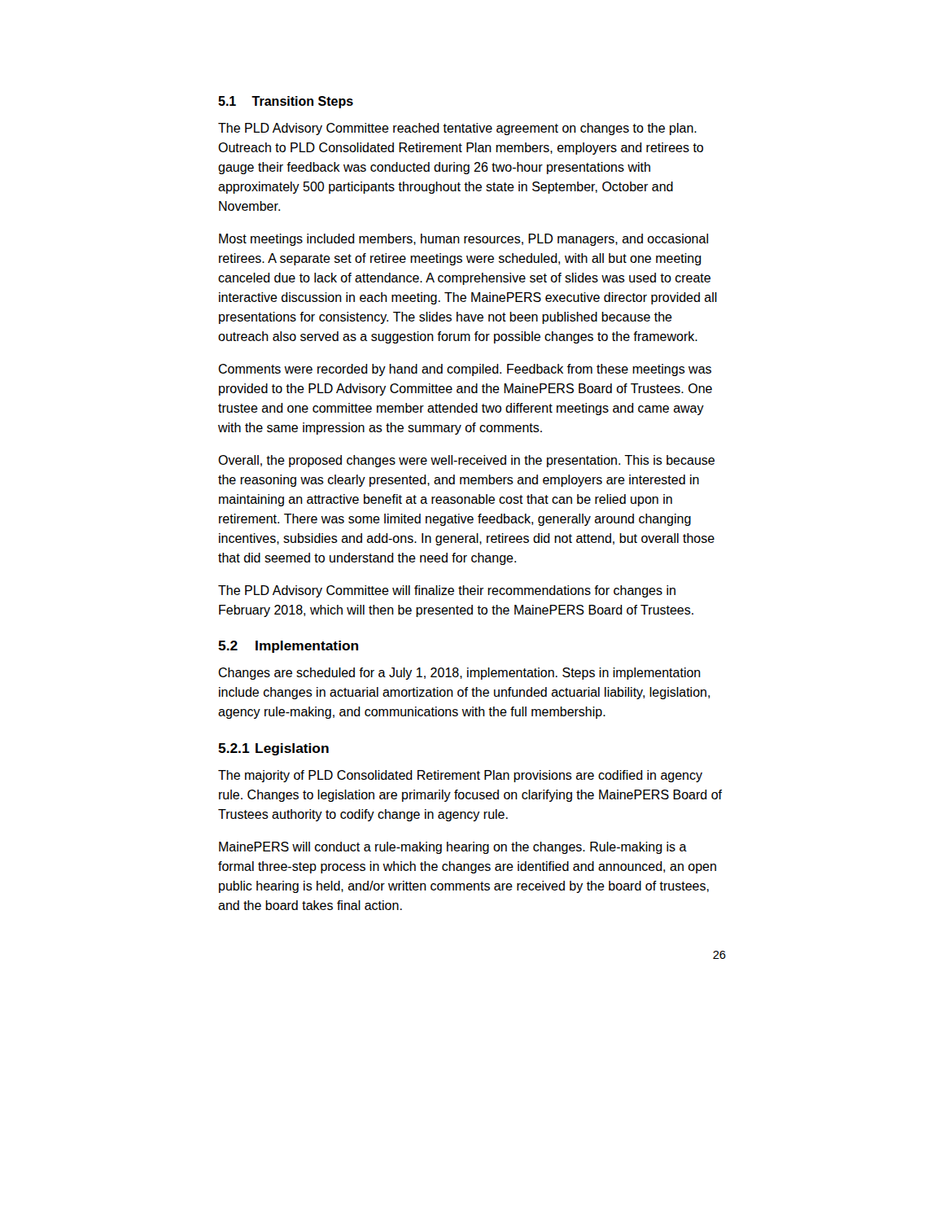5.1 Transition Steps
The PLD Advisory Committee reached tentative agreement on changes to the plan. Outreach to PLD Consolidated Retirement Plan members, employers and retirees to gauge their feedback was conducted during 26 two-hour presentations with approximately 500 participants throughout the state in September, October and November.
Most meetings included members, human resources, PLD managers, and occasional retirees. A separate set of retiree meetings were scheduled, with all but one meeting canceled due to lack of attendance. A comprehensive set of slides was used to create interactive discussion in each meeting. The MainePERS executive director provided all presentations for consistency. The slides have not been published because the outreach also served as a suggestion forum for possible changes to the framework.
Comments were recorded by hand and compiled. Feedback from these meetings was provided to the PLD Advisory Committee and the MainePERS Board of Trustees. One trustee and one committee member attended two different meetings and came away with the same impression as the summary of comments.
Overall, the proposed changes were well-received in the presentation. This is because the reasoning was clearly presented, and members and employers are interested in maintaining an attractive benefit at a reasonable cost that can be relied upon in retirement. There was some limited negative feedback, generally around changing incentives, subsidies and add-ons. In general, retirees did not attend, but overall those that did seemed to understand the need for change.
The PLD Advisory Committee will finalize their recommendations for changes in February 2018, which will then be presented to the MainePERS Board of Trustees.
5.2 Implementation
Changes are scheduled for a July 1, 2018, implementation. Steps in implementation include changes in actuarial amortization of the unfunded actuarial liability, legislation, agency rule-making, and communications with the full membership.
5.2.1 Legislation
The majority of PLD Consolidated Retirement Plan provisions are codified in agency rule. Changes to legislation are primarily focused on clarifying the MainePERS Board of Trustees authority to codify change in agency rule.
MainePERS will conduct a rule-making hearing on the changes. Rule-making is a formal three-step process in which the changes are identified and announced, an open public hearing is held, and/or written comments are received by the board of trustees, and the board takes final action.
26